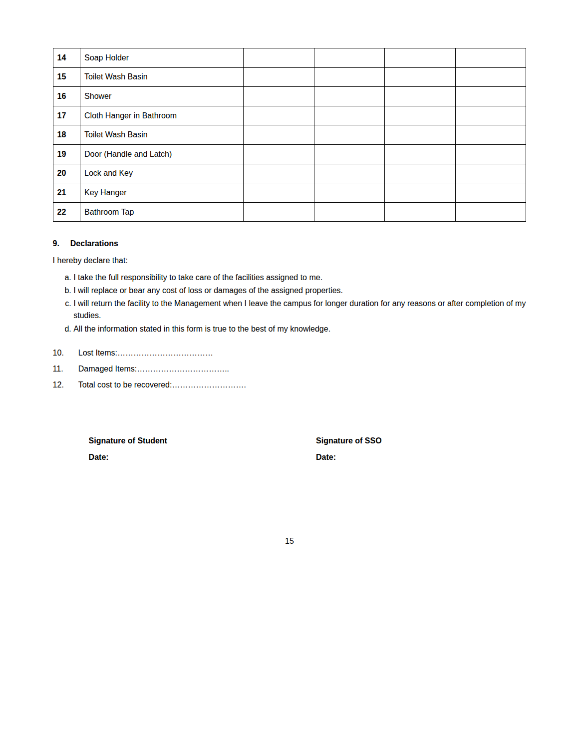| 14 | Soap Holder | | | | |
| 15 | Toilet Wash Basin | | | | |
| 16 | Shower | | | | |
| 17 | Cloth Hanger in Bathroom | | | | |
| 18 | Toilet Wash Basin | | | | |
| 19 | Door (Handle and Latch) | | | | |
| 20 | Lock and Key | | | | |
| 21 | Key Hanger | | | | |
| 22 | Bathroom Tap | | | | |
9. Declarations
I hereby declare that:
I take the full responsibility to take care of the facilities assigned to me.
I will replace or bear any cost of loss or damages of the assigned properties.
I will return the facility to the Management when I leave the campus for longer duration for any reasons or after completion of my studies.
All the information stated in this form is true to the best of my knowledge.
10. Lost Items:………………………………
11. Damaged Items:……………………………..
12. Total cost to be recovered:……………………….
| Signature of Student | Signature of SSO |
| Date: | Date: |
15